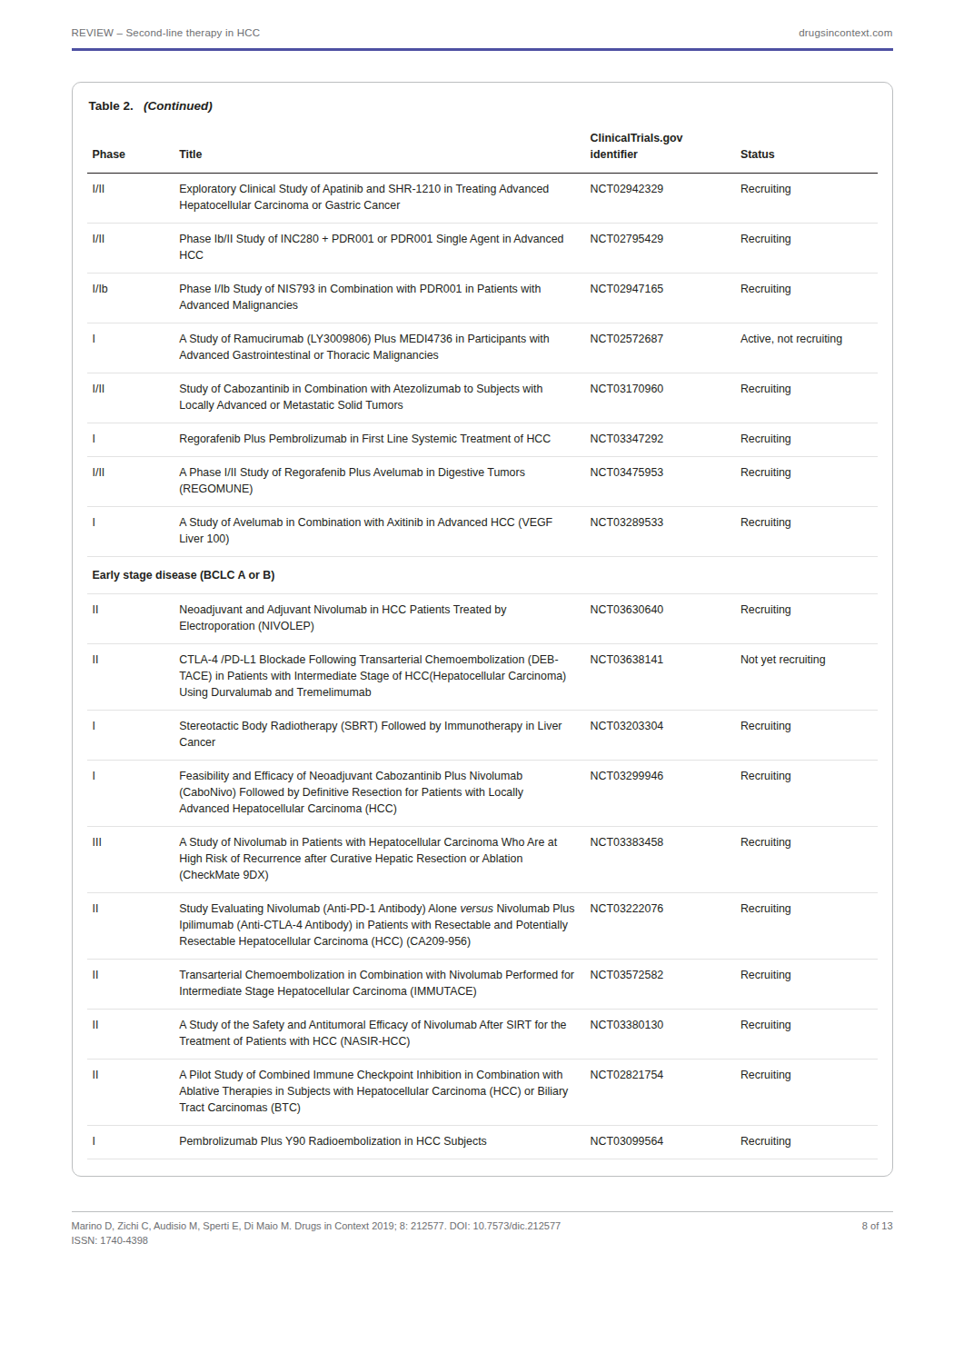REVIEW – Second-line therapy in HCC
drugsincontext.com
Table 2. (Continued)
| Phase | Title | ClinicalTrials.gov identifier | Status |
| --- | --- | --- | --- |
| I/II | Exploratory Clinical Study of Apatinib and SHR-1210 in Treating Advanced Hepatocellular Carcinoma or Gastric Cancer | NCT02942329 | Recruiting |
| I/II | Phase Ib/II Study of INC280 + PDR001 or PDR001 Single Agent in Advanced HCC | NCT02795429 | Recruiting |
| I/Ib | Phase I/Ib Study of NIS793 in Combination with PDR001 in Patients with Advanced Malignancies | NCT02947165 | Recruiting |
| I | A Study of Ramucirumab (LY3009806) Plus MEDI4736 in Participants with Advanced Gastrointestinal or Thoracic Malignancies | NCT02572687 | Active, not recruiting |
| I/II | Study of Cabozantinib in Combination with Atezolizumab to Subjects with Locally Advanced or Metastatic Solid Tumors | NCT03170960 | Recruiting |
| I | Regorafenib Plus Pembrolizumab in First Line Systemic Treatment of HCC | NCT03347292 | Recruiting |
| I/II | A Phase I/II Study of Regorafenib Plus Avelumab in Digestive Tumors (REGOMUNE) | NCT03475953 | Recruiting |
| I | A Study of Avelumab in Combination with Axitinib in Advanced HCC (VEGF Liver 100) | NCT03289533 | Recruiting |
| Early stage disease (BCLC A or B) |
| II | Neoadjuvant and Adjuvant Nivolumab in HCC Patients Treated by Electroporation (NIVOLEP) | NCT03630640 | Recruiting |
| II | CTLA-4 /PD-L1 Blockade Following Transarterial Chemoembolization (DEB-TACE) in Patients with Intermediate Stage of HCC(Hepatocellular Carcinoma) Using Durvalumab and Tremelimumab | NCT03638141 | Not yet recruiting |
| I | Stereotactic Body Radiotherapy (SBRT) Followed by Immunotherapy in Liver Cancer | NCT03203304 | Recruiting |
| I | Feasibility and Efficacy of Neoadjuvant Cabozantinib Plus Nivolumab (CaboNivo) Followed by Definitive Resection for Patients with Locally Advanced Hepatocellular Carcinoma (HCC) | NCT03299946 | Recruiting |
| III | A Study of Nivolumab in Patients with Hepatocellular Carcinoma Who Are at High Risk of Recurrence after Curative Hepatic Resection or Ablation (CheckMate 9DX) | NCT03383458 | Recruiting |
| II | Study Evaluating Nivolumab (Anti-PD-1 Antibody) Alone versus Nivolumab Plus Ipilimumab (Anti-CTLA-4 Antibody) in Patients with Resectable and Potentially Resectable Hepatocellular Carcinoma (HCC) (CA209-956) | NCT03222076 | Recruiting |
| II | Transarterial Chemoembolization in Combination with Nivolumab Performed for Intermediate Stage Hepatocellular Carcinoma (IMMUTACE) | NCT03572582 | Recruiting |
| II | A Study of the Safety and Antitumoral Efficacy of Nivolumab After SIRT for the Treatment of Patients with HCC (NASIR-HCC) | NCT03380130 | Recruiting |
| II | A Pilot Study of Combined Immune Checkpoint Inhibition in Combination with Ablative Therapies in Subjects with Hepatocellular Carcinoma (HCC) or Biliary Tract Carcinomas (BTC) | NCT02821754 | Recruiting |
| I | Pembrolizumab Plus Y90 Radioembolization in HCC Subjects | NCT03099564 | Recruiting |
Marino D, Zichi C, Audisio M, Sperti E, Di Maio M. Drugs in Context 2019; 8: 212577. DOI: 10.7573/dic.212577 ISSN: 1740-4398
8 of 13